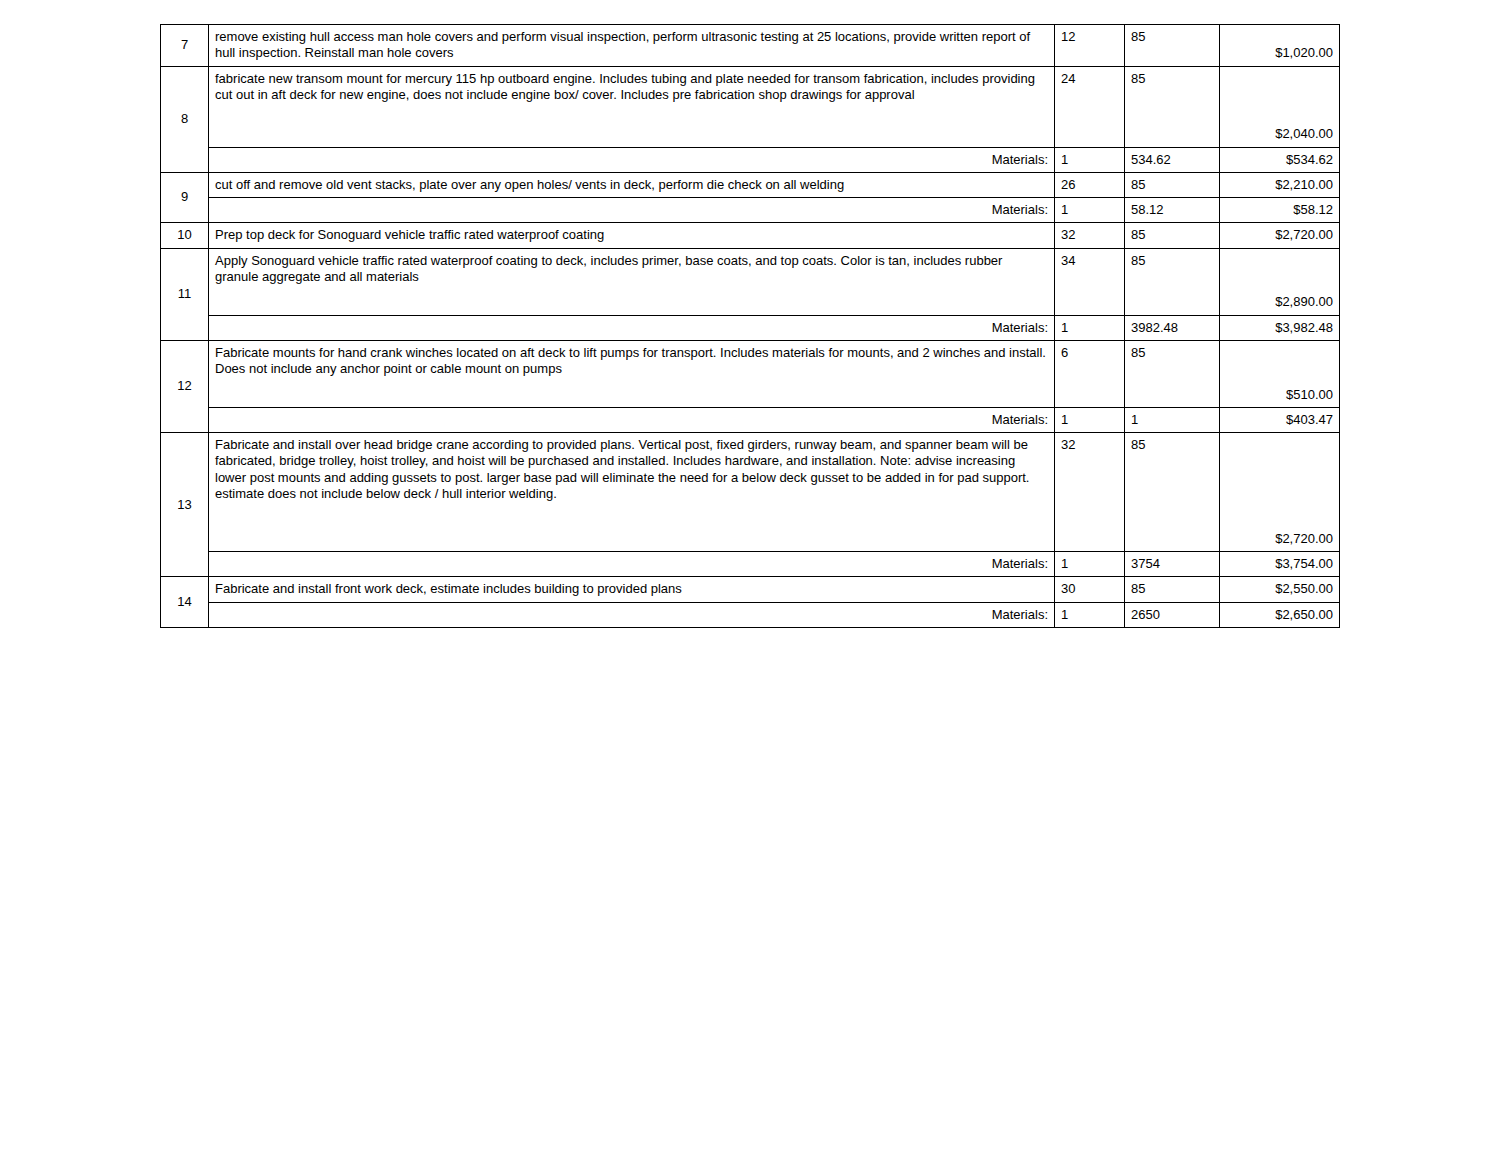| 7 | remove existing hull access man hole covers and perform visual inspection, perform ultrasonic testing at 25 locations, provide written report of hull inspection. Reinstall man hole covers | 12 | 85 | $1,020.00 |
| 8 | fabricate new transom mount for mercury 115 hp outboard engine. Includes tubing and plate needed for transom fabrication, includes providing cut out in aft deck for new engine, does not include engine box/ cover. Includes pre fabrication shop drawings for approval | 24 | 85 | $2,040.00 |
| Materials: | 1 | 534.62 | $534.62 |
| 9 | cut off and remove old vent stacks, plate over any open holes/ vents in deck, perform die check on all welding | 26 | 85 | $2,210.00 |
| Materials: | 1 | 58.12 | $58.12 |
| 10 | Prep top deck for Sonoguard vehicle traffic rated waterproof coating | 32 | 85 | $2,720.00 |
| 11 | Apply Sonoguard vehicle traffic rated waterproof coating to deck, includes primer, base coats, and top coats. Color is tan, includes rubber granule aggregate and all materials | 34 | 85 | $2,890.00 |
| Materials: | 1 | 3982.48 | $3,982.48 |
| 12 | Fabricate mounts for hand crank winches located on aft deck to lift pumps for transport. Includes materials for mounts, and 2 winches and install. Does not include any anchor point or cable mount on pumps | 6 | 85 | $510.00 |
| Materials: | 1 | 1 | $403.47 |
| 13 | Fabricate and install over head bridge crane according to provided plans. Vertical post, fixed girders, runway beam, and spanner beam will be fabricated, bridge trolley, hoist trolley, and hoist will be purchased and installed. Includes hardware, and installation. Note: advise increasing lower post mounts and adding gussets to post. larger base pad will eliminate the need for a below deck gusset to be added in for pad support. estimate does not include below deck / hull interior welding. | 32 | 85 | $2,720.00 |
| Materials: | 1 | 3754 | $3,754.00 |
| 14 | Fabricate and install front work deck, estimate includes building to provided plans | 30 | 85 | $2,550.00 |
| Materials: | 1 | 2650 | $2,650.00 |